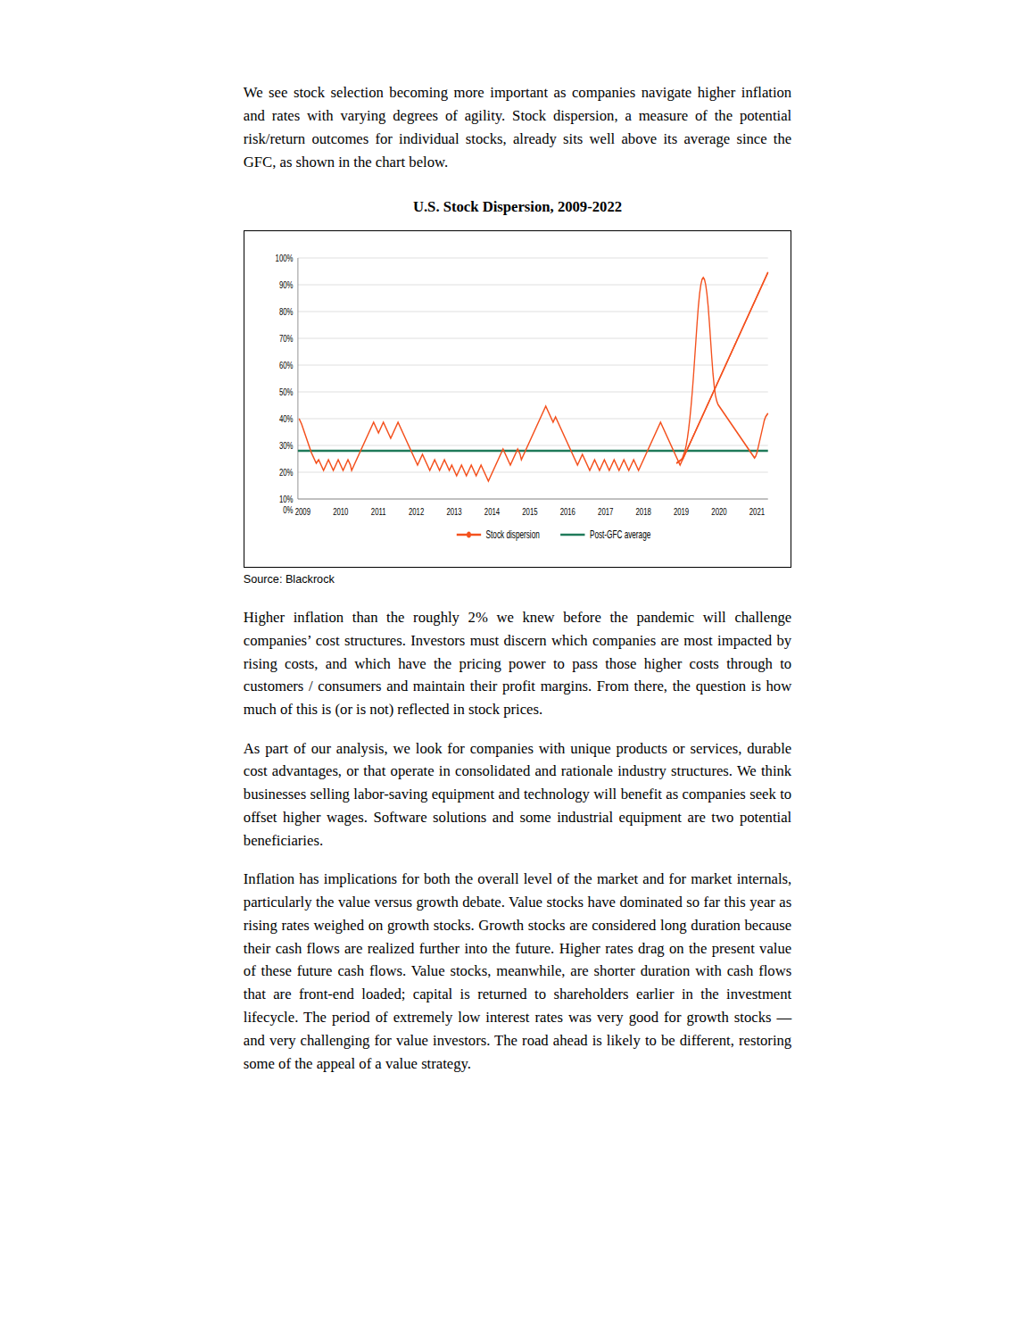We see stock selection becoming more important as companies navigate higher inflation and rates with varying degrees of agility. Stock dispersion, a measure of the potential risk/return outcomes for individual stocks, already sits well above its average since the GFC, as shown in the chart below.
U.S. Stock Dispersion, 2009-2022
100% 90% 80% 70% 60% 50% 40% 30% 20% 10% 0% 2009 2010 2011 2012 2013 2014 2015 2016 2017 2018 2019 2020 2021 Stock dispersion Post-GFC average
Source: Blackrock
Higher inflation than the roughly 2% we knew before the pandemic will challenge companies’ cost structures. Investors must discern which companies are most impacted by rising costs, and which have the pricing power to pass those higher costs through to customers / consumers and maintain their profit margins. From there, the question is how much of this is (or is not) reflected in stock prices.
As part of our analysis, we look for companies with unique products or services, durable cost advantages, or that operate in consolidated and rationale industry structures. We think businesses selling labor-saving equipment and technology will benefit as companies seek to offset higher wages. Software solutions and some industrial equipment are two potential beneficiaries.
Inflation has implications for both the overall level of the market and for market internals, particularly the value versus growth debate. Value stocks have dominated so far this year as rising rates weighed on growth stocks. Growth stocks are considered long duration because their cash flows are realized further into the future. Higher rates drag on the present value of these future cash flows. Value stocks, meanwhile, are shorter duration with cash flows that are front-end loaded; capital is returned to shareholders earlier in the investment lifecycle. The period of extremely low interest rates was very good for growth stocks — and very challenging for value investors. The road ahead is likely to be different, restoring some of the appeal of a value strategy.